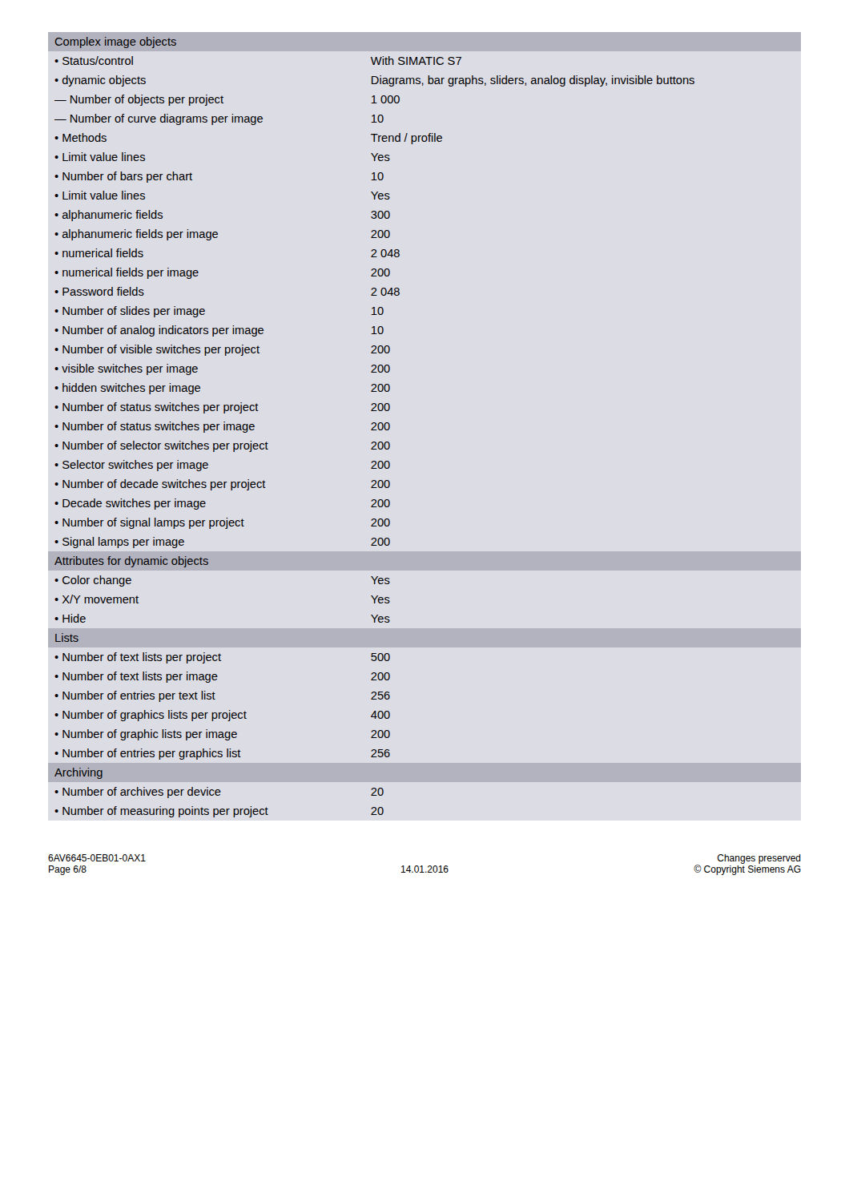| Complex image objects |
| • Status/control | With SIMATIC S7 |
| • dynamic objects | Diagrams, bar graphs, sliders, analog display, invisible buttons |
| — Number of objects per project | 1 000 |
| — Number of curve diagrams per image | 10 |
| • Methods | Trend / profile |
| • Limit value lines | Yes |
| • Number of bars per chart | 10 |
| • Limit value lines | Yes |
| • alphanumeric fields | 300 |
| • alphanumeric fields per image | 200 |
| • numerical fields | 2 048 |
| • numerical fields per image | 200 |
| • Password fields | 2 048 |
| • Number of slides per image | 10 |
| • Number of analog indicators per image | 10 |
| • Number of visible switches per project | 200 |
| • visible switches per image | 200 |
| • hidden switches per image | 200 |
| • Number of status switches per project | 200 |
| • Number of status switches per image | 200 |
| • Number of selector switches per project | 200 |
| • Selector switches per image | 200 |
| • Number of decade switches per project | 200 |
| • Decade switches per image | 200 |
| • Number of signal lamps per project | 200 |
| • Signal lamps per image | 200 |
| Attributes for dynamic objects |
| • Color change | Yes |
| • X/Y movement | Yes |
| • Hide | Yes |
| Lists |
| • Number of text lists per project | 500 |
| • Number of text lists per image | 200 |
| • Number of entries per text list | 256 |
| • Number of graphics lists per project | 400 |
| • Number of graphic lists per image | 200 |
| • Number of entries per graphics list | 256 |
| Archiving |
| • Number of archives per device | 20 |
| • Number of measuring points per project | 20 |
| 6AV6645-0EB01-0AX1 | | Changes preserved |
| Page 6/8 | 14.01.2016 | © Copyright Siemens AG |